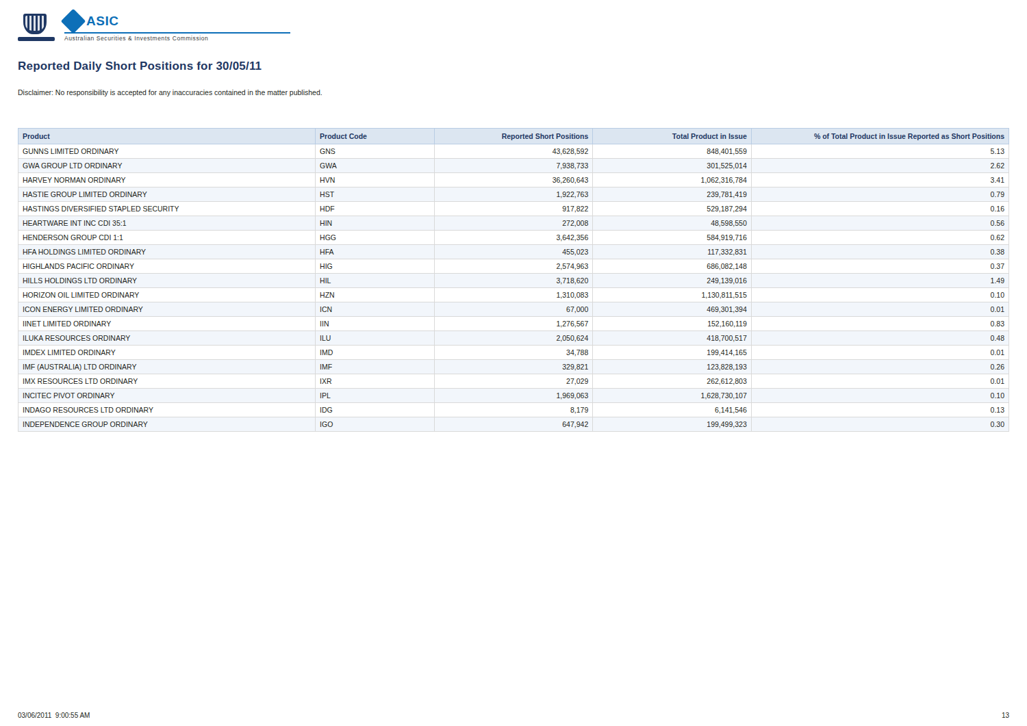ASIC
Australian Securities & Investments Commission
Reported Daily Short Positions for 30/05/11
Disclaimer: No responsibility is accepted for any inaccuracies contained in the matter published.
| Product | Product Code | Reported Short Positions | Total Product in Issue | % of Total Product in Issue Reported as Short Positions |
| --- | --- | --- | --- | --- |
| GUNNS LIMITED ORDINARY | GNS | 43,628,592 | 848,401,559 | 5.13 |
| GWA GROUP LTD ORDINARY | GWA | 7,938,733 | 301,525,014 | 2.62 |
| HARVEY NORMAN ORDINARY | HVN | 36,260,643 | 1,062,316,784 | 3.41 |
| HASTIE GROUP LIMITED ORDINARY | HST | 1,922,763 | 239,781,419 | 0.79 |
| HASTINGS DIVERSIFIED STAPLED SECURITY | HDF | 917,822 | 529,187,294 | 0.16 |
| HEARTWARE INT INC CDI 35:1 | HIN | 272,008 | 48,598,550 | 0.56 |
| HENDERSON GROUP CDI 1:1 | HGG | 3,642,356 | 584,919,716 | 0.62 |
| HFA HOLDINGS LIMITED ORDINARY | HFA | 455,023 | 117,332,831 | 0.38 |
| HIGHLANDS PACIFIC ORDINARY | HIG | 2,574,963 | 686,082,148 | 0.37 |
| HILLS HOLDINGS LTD ORDINARY | HIL | 3,718,620 | 249,139,016 | 1.49 |
| HORIZON OIL LIMITED ORDINARY | HZN | 1,310,083 | 1,130,811,515 | 0.10 |
| ICON ENERGY LIMITED ORDINARY | ICN | 67,000 | 469,301,394 | 0.01 |
| IINET LIMITED ORDINARY | IIN | 1,276,567 | 152,160,119 | 0.83 |
| ILUKA RESOURCES ORDINARY | ILU | 2,050,624 | 418,700,517 | 0.48 |
| IMDEX LIMITED ORDINARY | IMD | 34,788 | 199,414,165 | 0.01 |
| IMF (AUSTRALIA) LTD ORDINARY | IMF | 329,821 | 123,828,193 | 0.26 |
| IMX RESOURCES LTD ORDINARY | IXR | 27,029 | 262,612,803 | 0.01 |
| INCITEC PIVOT ORDINARY | IPL | 1,969,063 | 1,628,730,107 | 0.10 |
| INDAGO RESOURCES LTD ORDINARY | IDG | 8,179 | 6,141,546 | 0.13 |
| INDEPENDENCE GROUP ORDINARY | IGO | 647,942 | 199,499,323 | 0.30 |
03/06/2011 9:00:55 AM
13